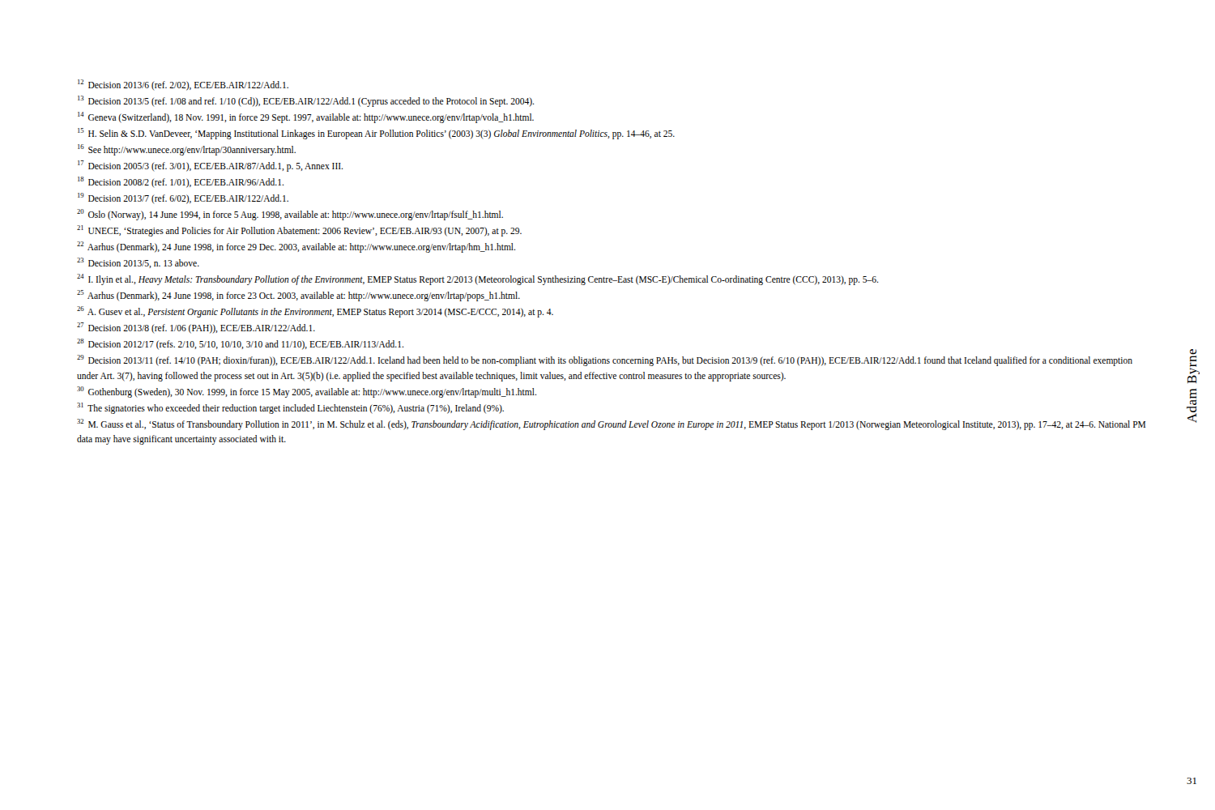12 Decision 2013/6 (ref. 2/02), ECE/EB.AIR/122/Add.1.
13 Decision 2013/5 (ref. 1/08 and ref. 1/10 (Cd)), ECE/EB.AIR/122/Add.1 (Cyprus acceded to the Protocol in Sept. 2004).
14 Geneva (Switzerland), 18 Nov. 1991, in force 29 Sept. 1997, available at: http://www.unece.org/env/lrtap/vola_h1.html.
15 H. Selin & S.D. VanDeveer, ‘Mapping Institutional Linkages in European Air Pollution Politics’ (2003) 3(3) Global Environmental Politics, pp. 14–46, at 25.
16 See http://www.unece.org/env/lrtap/30anniversary.html.
17 Decision 2005/3 (ref. 3/01), ECE/EB.AIR/87/Add.1, p. 5, Annex III.
18 Decision 2008/2 (ref. 1/01), ECE/EB.AIR/96/Add.1.
19 Decision 2013/7 (ref. 6/02), ECE/EB.AIR/122/Add.1.
20 Oslo (Norway), 14 June 1994, in force 5 Aug. 1998, available at: http://www.unece.org/env/lrtap/fsulf_h1.html.
21 UNECE, ‘Strategies and Policies for Air Pollution Abatement: 2006 Review’, ECE/EB.AIR/93 (UN, 2007), at p. 29.
22 Aarhus (Denmark), 24 June 1998, in force 29 Dec. 2003, available at: http://www.unece.org/env/lrtap/hm_h1.html.
23 Decision 2013/5, n. 13 above.
24 I. Ilyin et al., Heavy Metals: Transboundary Pollution of the Environment, EMEP Status Report 2/2013 (Meteorological Synthesizing Centre–East (MSC-E)/Chemical Co-ordinating Centre (CCC), 2013), pp. 5–6.
25 Aarhus (Denmark), 24 June 1998, in force 23 Oct. 2003, available at: http://www.unece.org/env/lrtap/pops_h1.html.
26 A. Gusev et al., Persistent Organic Pollutants in the Environment, EMEP Status Report 3/2014 (MSC-E/CCC, 2014), at p. 4.
27 Decision 2013/8 (ref. 1/06 (PAH)), ECE/EB.AIR/122/Add.1.
28 Decision 2012/17 (refs. 2/10, 5/10, 10/10, 3/10 and 11/10), ECE/EB.AIR/113/Add.1.
29 Decision 2013/11 (ref. 14/10 (PAH; dioxin/furan)), ECE/EB.AIR/122/Add.1. Iceland had been held to be non-compliant with its obligations concerning PAHs, but Decision 2013/9 (ref. 6/10 (PAH)), ECE/EB.AIR/122/Add.1 found that Iceland qualified for a conditional exemption under Art. 3(7), having followed the process set out in Art. 3(5)(b) (i.e. applied the specified best available techniques, limit values, and effective control measures to the appropriate sources).
30 Gothenburg (Sweden), 30 Nov. 1999, in force 15 May 2005, available at: http://www.unece.org/env/lrtap/multi_h1.html.
31 The signatories who exceeded their reduction target included Liechtenstein (76%), Austria (71%), Ireland (9%).
32 M. Gauss et al., ‘Status of Transboundary Pollution in 2011’, in M. Schulz et al. (eds), Transboundary Acidification, Eutrophication and Ground Level Ozone in Europe in 2011, EMEP Status Report 1/2013 (Norwegian Meteorological Institute, 2013), pp. 17–42, at 24–6. National PM data may have significant uncertainty associated with it.
Adam Byrne
31